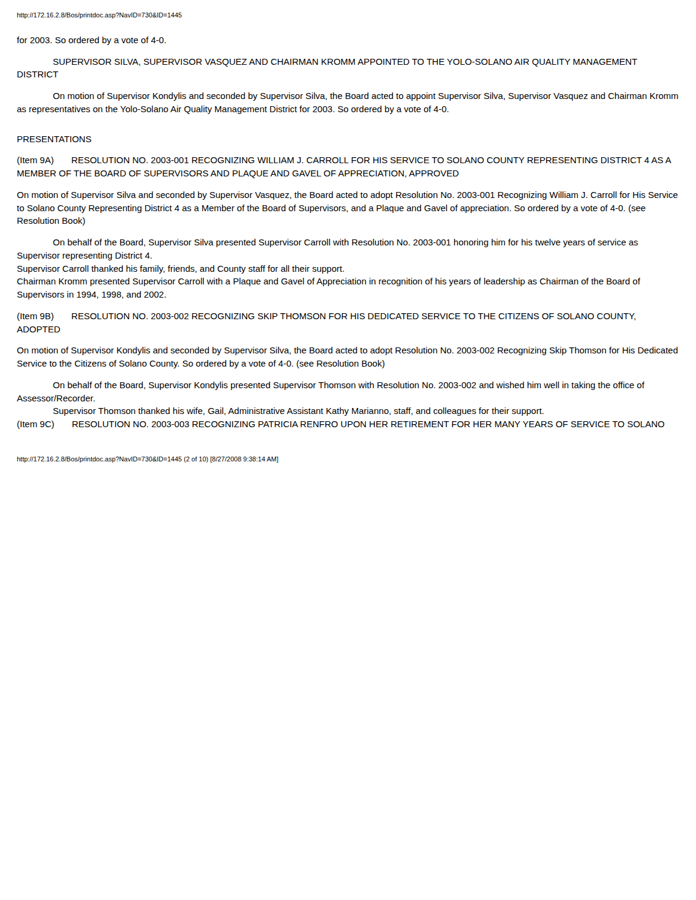http://172.16.2.8/Bos/printdoc.asp?NavID=730&ID=1445
for 2003. So ordered by a vote of 4-0.
SUPERVISOR SILVA, SUPERVISOR VASQUEZ AND CHAIRMAN KROMM APPOINTED TO THE YOLO-SOLANO AIR QUALITY MANAGEMENT DISTRICT
On motion of Supervisor Kondylis and seconded by Supervisor Silva, the Board acted to appoint Supervisor Silva, Supervisor Vasquez and Chairman Kromm as representatives on the Yolo-Solano Air Quality Management District for 2003. So ordered by a vote of 4-0.
PRESENTATIONS
(Item 9A) RESOLUTION NO. 2003-001 RECOGNIZING WILLIAM J. CARROLL FOR HIS SERVICE TO SOLANO COUNTY REPRESENTING DISTRICT 4 AS A MEMBER OF THE BOARD OF SUPERVISORS AND PLAQUE AND GAVEL OF APPRECIATION, APPROVED
On motion of Supervisor Silva and seconded by Supervisor Vasquez, the Board acted to adopt Resolution No. 2003-001 Recognizing William J. Carroll for His Service to Solano County Representing District 4 as a Member of the Board of Supervisors, and a Plaque and Gavel of appreciation. So ordered by a vote of 4-0. (see Resolution Book)
On behalf of the Board, Supervisor Silva presented Supervisor Carroll with Resolution No. 2003-001 honoring him for his twelve years of service as Supervisor representing District 4.
Supervisor Carroll thanked his family, friends, and County staff for all their support.
Chairman Kromm presented Supervisor Carroll with a Plaque and Gavel of Appreciation in recognition of his years of leadership as Chairman of the Board of Supervisors in 1994, 1998, and 2002.
(Item 9B) RESOLUTION NO. 2003-002 RECOGNIZING SKIP THOMSON FOR HIS DEDICATED SERVICE TO THE CITIZENS OF SOLANO COUNTY, ADOPTED
On motion of Supervisor Kondylis and seconded by Supervisor Silva, the Board acted to adopt Resolution No. 2003-002 Recognizing Skip Thomson for His Dedicated Service to the Citizens of Solano County. So ordered by a vote of 4-0. (see Resolution Book)
On behalf of the Board, Supervisor Kondylis presented Supervisor Thomson with Resolution No. 2003-002 and wished him well in taking the office of Assessor/Recorder.
Supervisor Thomson thanked his wife, Gail, Administrative Assistant Kathy Marianno, staff, and colleagues for their support.
(Item 9C) RESOLUTION NO. 2003-003 RECOGNIZING PATRICIA RENFRO UPON HER RETIREMENT FOR HER MANY YEARS OF SERVICE TO SOLANO
http://172.16.2.8/Bos/printdoc.asp?NavID=730&ID=1445 (2 of 10) [8/27/2008 9:38:14 AM]